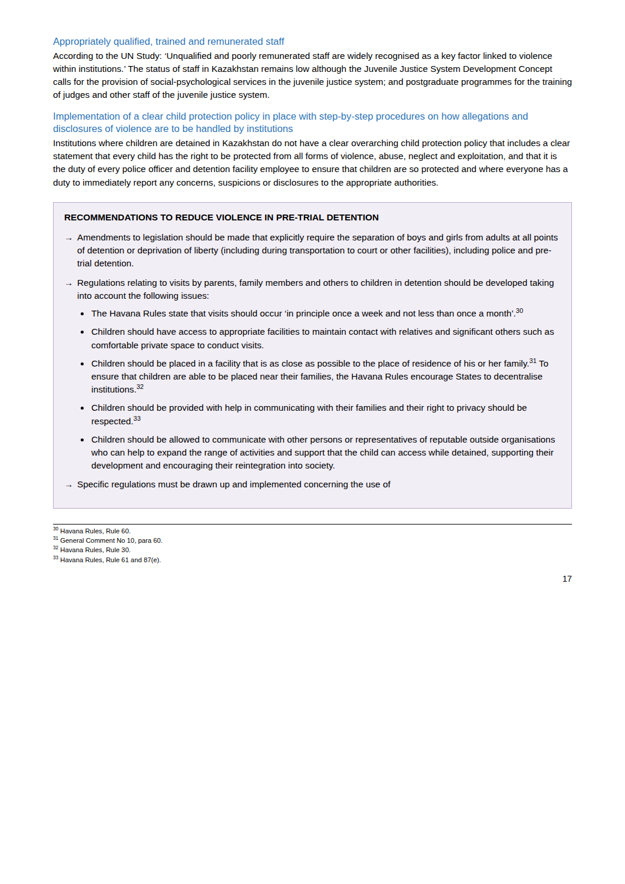Appropriately qualified, trained and remunerated staff
According to the UN Study: ‘Unqualified and poorly remunerated staff are widely recognised as a key factor linked to violence within institutions.’ The status of staff in Kazakhstan remains low although the Juvenile Justice System Development Concept calls for the provision of social-psychological services in the juvenile justice system; and postgraduate programmes for the training of judges and other staff of the juvenile justice system.
Implementation of a clear child protection policy in place with step-by-step procedures on how allegations and disclosures of violence are to be handled by institutions
Institutions where children are detained in Kazakhstan do not have a clear overarching child protection policy that includes a clear statement that every child has the right to be protected from all forms of violence, abuse, neglect and exploitation, and that it is the duty of every police officer and detention facility employee to ensure that children are so protected and where everyone has a duty to immediately report any concerns, suspicions or disclosures to the appropriate authorities.
RECOMMENDATIONS TO REDUCE VIOLENCE IN PRE-TRIAL DETENTION
Amendments to legislation should be made that explicitly require the separation of boys and girls from adults at all points of detention or deprivation of liberty (including during transportation to court or other facilities), including police and pre-trial detention.
Regulations relating to visits by parents, family members and others to children in detention should be developed taking into account the following issues:
The Havana Rules state that visits should occur ‘in principle once a week and not less than once a month’.30
Children should have access to appropriate facilities to maintain contact with relatives and significant others such as comfortable private space to conduct visits.
Children should be placed in a facility that is as close as possible to the place of residence of his or her family.31 To ensure that children are able to be placed near their families, the Havana Rules encourage States to decentralise institutions.32
Children should be provided with help in communicating with their families and their right to privacy should be respected.33
Children should be allowed to communicate with other persons or representatives of reputable outside organisations who can help to expand the range of activities and support that the child can access while detained, supporting their development and encouraging their reintegration into society.
Specific regulations must be drawn up and implemented concerning the use of
30 Havana Rules, Rule 60.
31 General Comment No 10, para 60.
32 Havana Rules, Rule 30.
33 Havana Rules, Rule 61 and 87(e).
17